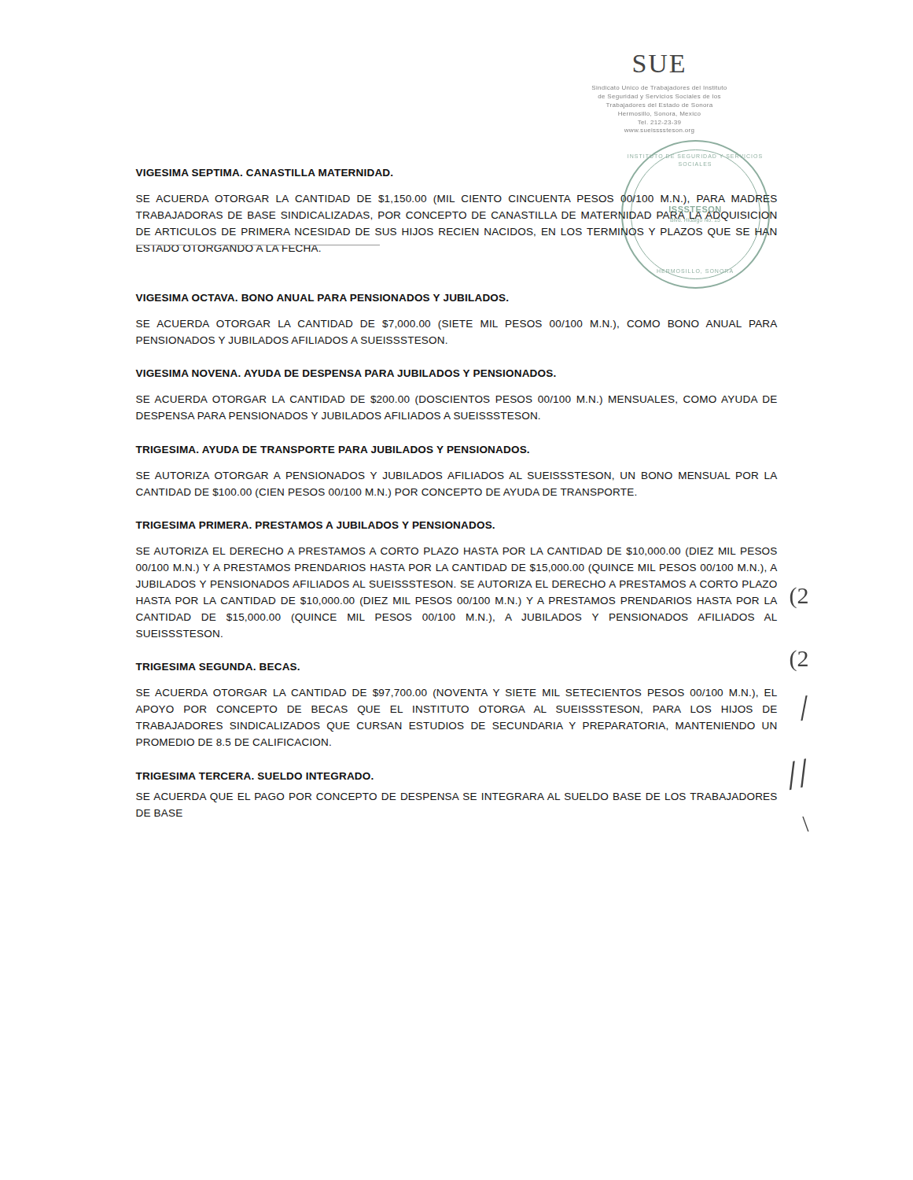SUE Sindicato Unico de Trabajadores del Instituto
de Seguridad y Servicios Sociales de los
Trabajadores del Estado de Sonora
Hermosillo, Sonora, Mexico
Tel. 212-23-39
www.sueissssteson.org
INSTITUTO DE SEGURIDAD Y SERVICIOS SOCIALES
ISSSTESON
Blvd. Hidalgo No. 15
HERMOSILLO, SONORA
VIGESIMA SEPTIMA. CANASTILLA MATERNIDAD.
SE ACUERDA OTORGAR LA CANTIDAD DE $1,150.00 (MIL CIENTO CINCUENTA PESOS 00/100 M.N.), PARA MADRES TRABAJADORAS DE BASE SINDICALIZADAS, POR CONCEPTO DE CANASTILLA DE MATERNIDAD PARA LA ADQUISICION DE ARTICULOS DE PRIMERA NCESIDAD DE SUS HIJOS RECIEN NACIDOS, EN LOS TERMINOS Y PLAZOS QUE SE HAN ESTADO OTORGANDO A LA FECHA.
VIGESIMA OCTAVA. BONO ANUAL PARA PENSIONADOS Y JUBILADOS.
SE ACUERDA OTORGAR LA CANTIDAD DE $7,000.00 (SIETE MIL PESOS 00/100 M.N.), COMO BONO ANUAL PARA PENSIONADOS Y JUBILADOS AFILIADOS A SUEISSSTESON.
VIGESIMA NOVENA. AYUDA DE DESPENSA PARA JUBILADOS Y PENSIONADOS.
SE ACUERDA OTORGAR LA CANTIDAD DE $200.00 (DOSCIENTOS PESOS 00/100 M.N.) MENSUALES, COMO AYUDA DE DESPENSA PARA PENSIONADOS Y JUBILADOS AFILIADOS A SUEISSSTESON.
TRIGESIMA. AYUDA DE TRANSPORTE PARA JUBILADOS Y PENSIONADOS.
SE AUTORIZA OTORGAR A PENSIONADOS Y JUBILADOS AFILIADOS AL SUEISSSTESON, UN BONO MENSUAL POR LA CANTIDAD DE $100.00 (CIEN PESOS 00/100 M.N.) POR CONCEPTO DE AYUDA DE TRANSPORTE.
TRIGESIMA PRIMERA. PRESTAMOS A JUBILADOS Y PENSIONADOS.
SE AUTORIZA EL DERECHO A PRESTAMOS A CORTO PLAZO HASTA POR LA CANTIDAD DE $10,000.00 (DIEZ MIL PESOS 00/100 M.N.) Y A PRESTAMOS PRENDARIOS HASTA POR LA CANTIDAD DE $15,000.00 (QUINCE MIL PESOS 00/100 M.N.), A JUBILADOS Y PENSIONADOS AFILIADOS AL SUEISSSTESON. SE AUTORIZA EL DERECHO A PRESTAMOS A CORTO PLAZO HASTA POR LA CANTIDAD DE $10,000.00 (DIEZ MIL PESOS 00/100 M.N.) Y A PRESTAMOS PRENDARIOS HASTA POR LA CANTIDAD DE $15,000.00 (QUINCE MIL PESOS 00/100 M.N.), A JUBILADOS Y PENSIONADOS AFILIADOS AL SUEISSSTESON.
TRIGESIMA SEGUNDA. BECAS.
SE ACUERDA OTORGAR LA CANTIDAD DE $97,700.00 (NOVENTA Y SIETE MIL SETECIENTOS PESOS 00/100 M.N.), EL APOYO POR CONCEPTO DE BECAS QUE EL INSTITUTO OTORGA AL SUEISSSTESON, PARA LOS HIJOS DE TRABAJADORES SINDICALIZADOS QUE CURSAN ESTUDIOS DE SECUNDARIA Y PREPARATORIA, MANTENIENDO UN PROMEDIO DE 8.5 DE CALIFICACION.
TRIGESIMA TERCERA. SUELDO INTEGRADO.
SE ACUERDA QUE EL PAGO POR CONCEPTO DE DESPENSA SE INTEGRARA AL SUELDO BASE DE LOS TRABAJADORES DE BASE
(2 (2 / // \